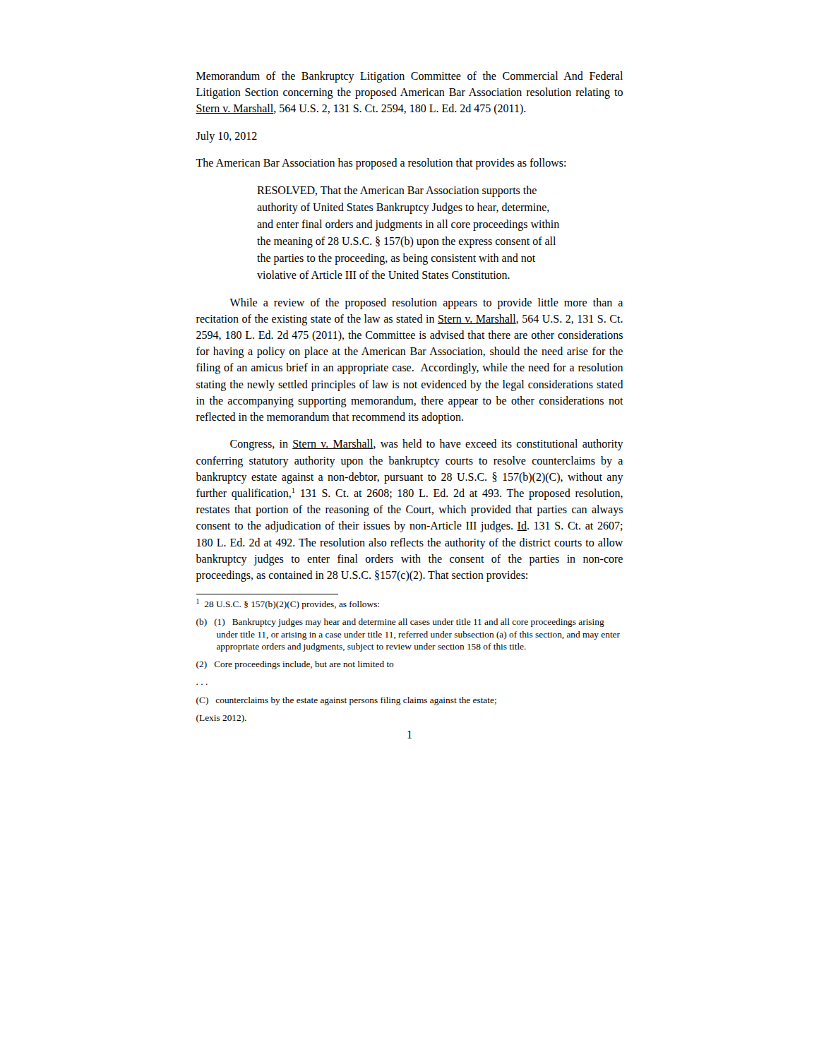Memorandum of the Bankruptcy Litigation Committee of the Commercial And Federal Litigation Section concerning the proposed American Bar Association resolution relating to Stern v. Marshall, 564 U.S. 2, 131 S. Ct. 2594, 180 L. Ed. 2d 475 (2011).
July 10, 2012
The American Bar Association has proposed a resolution that provides as follows:
RESOLVED, That the American Bar Association supports the authority of United States Bankruptcy Judges to hear, determine, and enter final orders and judgments in all core proceedings within the meaning of 28 U.S.C. § 157(b) upon the express consent of all the parties to the proceeding, as being consistent with and not violative of Article III of the United States Constitution.
While a review of the proposed resolution appears to provide little more than a recitation of the existing state of the law as stated in Stern v. Marshall, 564 U.S. 2, 131 S. Ct. 2594, 180 L. Ed. 2d 475 (2011), the Committee is advised that there are other considerations for having a policy on place at the American Bar Association, should the need arise for the filing of an amicus brief in an appropriate case. Accordingly, while the need for a resolution stating the newly settled principles of law is not evidenced by the legal considerations stated in the accompanying supporting memorandum, there appear to be other considerations not reflected in the memorandum that recommend its adoption.
Congress, in Stern v. Marshall, was held to have exceed its constitutional authority conferring statutory authority upon the bankruptcy courts to resolve counterclaims by a bankruptcy estate against a non-debtor, pursuant to 28 U.S.C. § 157(b)(2)(C), without any further qualification,1 131 S. Ct. at 2608; 180 L. Ed. 2d at 493. The proposed resolution, restates that portion of the reasoning of the Court, which provided that parties can always consent to the adjudication of their issues by non-Article III judges. Id. 131 S. Ct. at 2607; 180 L. Ed. 2d at 492. The resolution also reflects the authority of the district courts to allow bankruptcy judges to enter final orders with the consent of the parties in non-core proceedings, as contained in 28 U.S.C. §157(c)(2). That section provides:
1 28 U.S.C. § 157(b)(2)(C) provides, as follows:
(b) (1) Bankruptcy judges may hear and determine all cases under title 11 and all core proceedings arising under title 11, or arising in a case under title 11, referred under subsection (a) of this section, and may enter appropriate orders and judgments, subject to review under section 158 of this title.
(2) Core proceedings include, but are not limited to
. . .
(C) counterclaims by the estate against persons filing claims against the estate;
(Lexis 2012).
1